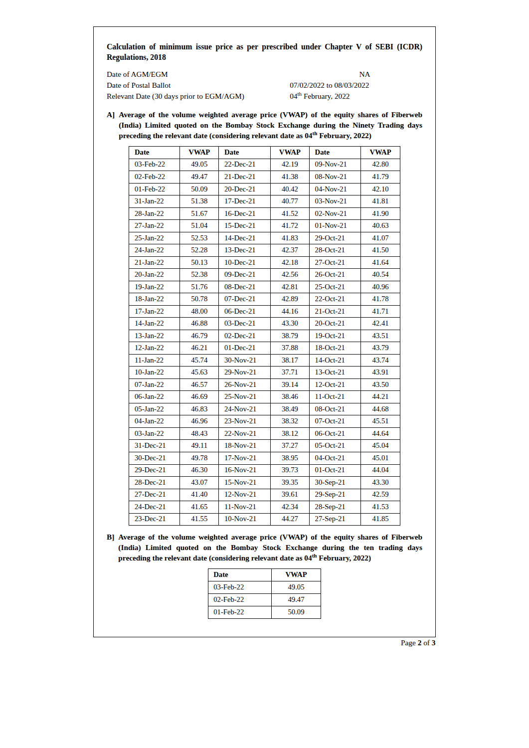Calculation of minimum issue price as per prescribed under Chapter V of SEBI (ICDR) Regulations, 2018
| Date of AGM/EGM | NA |
| Date of Postal Ballot | 07/02/2022 to 08/03/2022 |
| Relevant Date (30 days prior to EGM/AGM) | 04 th February, 2022 |
A] Average of the volume weighted average price (VWAP) of the equity shares of Fiberweb (India) Limited quoted on the Bombay Stock Exchange during the Ninety Trading days preceding the relevant date (considering relevant date as 04th February, 2022)
| Date | VWAP | Date | VWAP | Date | VWAP |
| --- | --- | --- | --- | --- | --- |
| 03-Feb-22 | 49.05 | 22-Dec-21 | 42.19 | 09-Nov-21 | 42.80 |
| 02-Feb-22 | 49.47 | 21-Dec-21 | 41.38 | 08-Nov-21 | 41.79 |
| 01-Feb-22 | 50.09 | 20-Dec-21 | 40.42 | 04-Nov-21 | 42.10 |
| 31-Jan-22 | 51.38 | 17-Dec-21 | 40.77 | 03-Nov-21 | 41.81 |
| 28-Jan-22 | 51.67 | 16-Dec-21 | 41.52 | 02-Nov-21 | 41.90 |
| 27-Jan-22 | 51.04 | 15-Dec-21 | 41.72 | 01-Nov-21 | 40.63 |
| 25-Jan-22 | 52.53 | 14-Dec-21 | 41.83 | 29-Oct-21 | 41.07 |
| 24-Jan-22 | 52.28 | 13-Dec-21 | 42.37 | 28-Oct-21 | 41.50 |
| 21-Jan-22 | 50.13 | 10-Dec-21 | 42.18 | 27-Oct-21 | 41.64 |
| 20-Jan-22 | 52.38 | 09-Dec-21 | 42.56 | 26-Oct-21 | 40.54 |
| 19-Jan-22 | 51.76 | 08-Dec-21 | 42.81 | 25-Oct-21 | 40.96 |
| 18-Jan-22 | 50.78 | 07-Dec-21 | 42.89 | 22-Oct-21 | 41.78 |
| 17-Jan-22 | 48.00 | 06-Dec-21 | 44.16 | 21-Oct-21 | 41.71 |
| 14-Jan-22 | 46.88 | 03-Dec-21 | 43.30 | 20-Oct-21 | 42.41 |
| 13-Jan-22 | 46.79 | 02-Dec-21 | 38.79 | 19-Oct-21 | 43.51 |
| 12-Jan-22 | 46.21 | 01-Dec-21 | 37.88 | 18-Oct-21 | 43.79 |
| 11-Jan-22 | 45.74 | 30-Nov-21 | 38.17 | 14-Oct-21 | 43.74 |
| 10-Jan-22 | 45.63 | 29-Nov-21 | 37.71 | 13-Oct-21 | 43.91 |
| 07-Jan-22 | 46.57 | 26-Nov-21 | 39.14 | 12-Oct-21 | 43.50 |
| 06-Jan-22 | 46.69 | 25-Nov-21 | 38.46 | 11-Oct-21 | 44.21 |
| 05-Jan-22 | 46.83 | 24-Nov-21 | 38.49 | 08-Oct-21 | 44.68 |
| 04-Jan-22 | 46.96 | 23-Nov-21 | 38.32 | 07-Oct-21 | 45.51 |
| 03-Jan-22 | 48.43 | 22-Nov-21 | 38.12 | 06-Oct-21 | 44.64 |
| 31-Dec-21 | 49.11 | 18-Nov-21 | 37.27 | 05-Oct-21 | 45.04 |
| 30-Dec-21 | 49.78 | 17-Nov-21 | 38.95 | 04-Oct-21 | 45.01 |
| 29-Dec-21 | 46.30 | 16-Nov-21 | 39.73 | 01-Oct-21 | 44.04 |
| 28-Dec-21 | 43.07 | 15-Nov-21 | 39.35 | 30-Sep-21 | 43.30 |
| 27-Dec-21 | 41.40 | 12-Nov-21 | 39.61 | 29-Sep-21 | 42.59 |
| 24-Dec-21 | 41.65 | 11-Nov-21 | 42.34 | 28-Sep-21 | 41.53 |
| 23-Dec-21 | 41.55 | 10-Nov-21 | 44.27 | 27-Sep-21 | 41.85 |
B] Average of the volume weighted average price (VWAP) of the equity shares of Fiberweb (India) Limited quoted on the Bombay Stock Exchange during the ten trading days preceding the relevant date (considering relevant date as 04th February, 2022)
| Date | VWAP |
| --- | --- |
| 03-Feb-22 | 49.05 |
| 02-Feb-22 | 49.47 |
| 01-Feb-22 | 50.09 |
Page 2 of 3